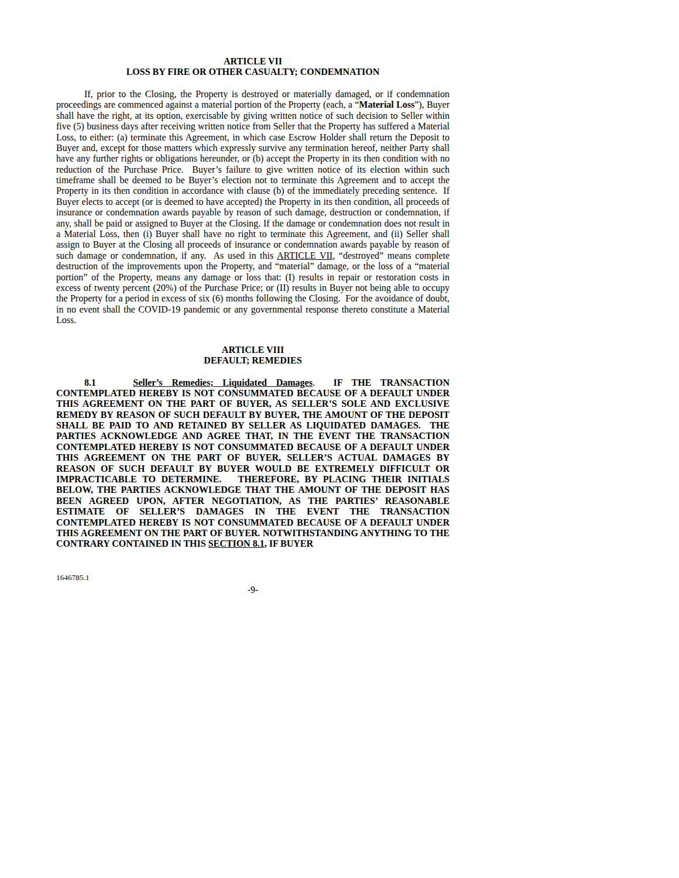ARTICLE VII
LOSS BY FIRE OR OTHER CASUALTY; CONDEMNATION
If, prior to the Closing, the Property is destroyed or materially damaged, or if condemnation proceedings are commenced against a material portion of the Property (each, a “Material Loss”), Buyer shall have the right, at its option, exercisable by giving written notice of such decision to Seller within five (5) business days after receiving written notice from Seller that the Property has suffered a Material Loss, to either: (a) terminate this Agreement, in which case Escrow Holder shall return the Deposit to Buyer and, except for those matters which expressly survive any termination hereof, neither Party shall have any further rights or obligations hereunder, or (b) accept the Property in its then condition with no reduction of the Purchase Price. Buyer’s failure to give written notice of its election within such timeframe shall be deemed to be Buyer’s election not to terminate this Agreement and to accept the Property in its then condition in accordance with clause (b) of the immediately preceding sentence. If Buyer elects to accept (or is deemed to have accepted) the Property in its then condition, all proceeds of insurance or condemnation awards payable by reason of such damage, destruction or condemnation, if any, shall be paid or assigned to Buyer at the Closing. If the damage or condemnation does not result in a Material Loss, then (i) Buyer shall have no right to terminate this Agreement, and (ii) Seller shall assign to Buyer at the Closing all proceeds of insurance or condemnation awards payable by reason of such damage or condemnation, if any. As used in this ARTICLE VII, “destroyed” means complete destruction of the improvements upon the Property, and “material” damage, or the loss of a “material portion” of the Property, means any damage or loss that: (I) results in repair or restoration costs in excess of twenty percent (20%) of the Purchase Price; or (II) results in Buyer not being able to occupy the Property for a period in excess of six (6) months following the Closing. For the avoidance of doubt, in no event shall the COVID-19 pandemic or any governmental response thereto constitute a Material Loss.
ARTICLE VIII
DEFAULT; REMEDIES
8.1 Seller’s Remedies; Liquidated Damages. If the transaction contemplated hereby is not consummated because of a default under this Agreement on the part of Buyer, as Seller’s sole and exclusive remedy by reason of such default by Buyer, the amount of the Deposit shall be paid to and retained by Seller as liquidated damages. The parties acknowledge and agree that, in the event the transaction contemplated hereby is not consummated because of a default under this Agreement on the part of Buyer, Seller’s actual damages by reason of such default by Buyer would be extremely difficult or impracticable to determine. Therefore, by placing their initials below, the parties acknowledge that the amount of the Deposit has been agreed upon, after negotiation, as the parties’ reasonable estimate of Seller’s damages in the event the transaction contemplated hereby is not consummated because of a default under this Agreement on the part of Buyer. Notwithstanding anything to the contrary contained in this Section 8.1, if Buyer
1646785.1
-9-